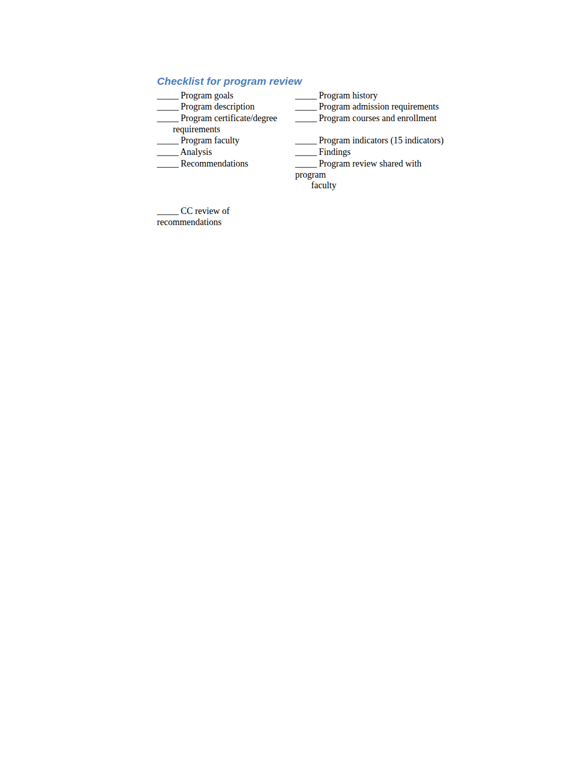Checklist for program review
| _____ Program goals | _____ Program history |
| _____ Program description | _____ Program admission requirements |
| _____ Program certificate/degree requirements | _____ Program courses and enrollment |
| _____ Program faculty | _____ Program indicators (15 indicators) |
| _____ Analysis | _____ Findings |
| _____ Recommendations | _____ Program review shared with program faculty |
| _____ CC review of recommendations | |